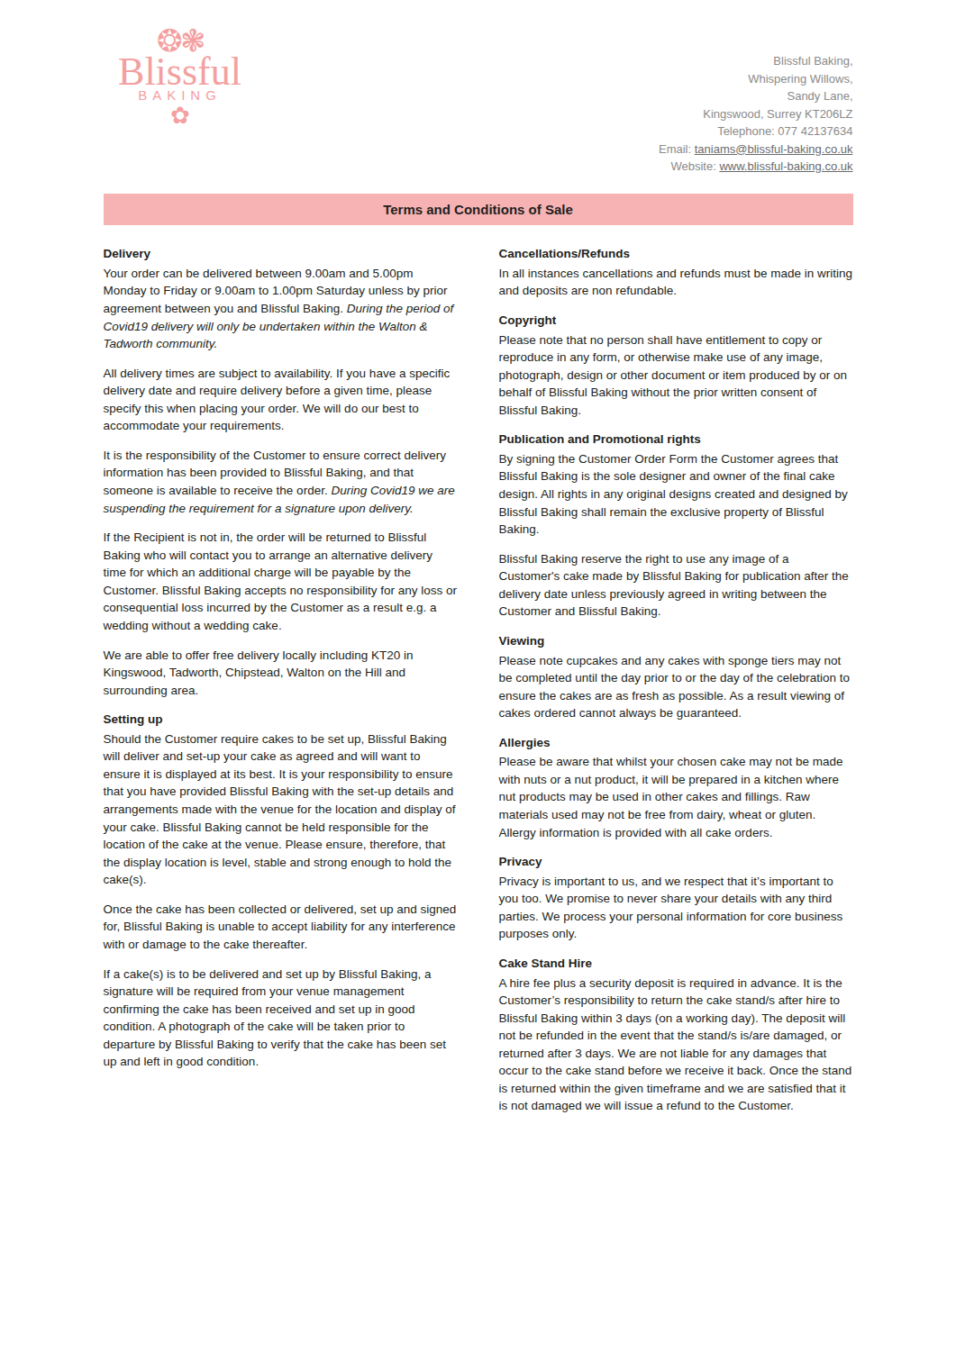❂❃ Blissful BAKING ✿
Blissful Baking,
Whispering Willows,
Sandy Lane,
Kingswood, Surrey KT206LZ
Telephone: 077 42137634
Email: taniams@blissful-baking.co.uk
Website: www.blissful-baking.co.uk
Terms and Conditions of Sale
Delivery
Your order can be delivered between 9.00am and 5.00pm Monday to Friday or 9.00am to 1.00pm Saturday unless by prior agreement between you and Blissful Baking. During the period of Covid19 delivery will only be undertaken within the Walton & Tadworth community.
All delivery times are subject to availability. If you have a specific delivery date and require delivery before a given time, please specify this when placing your order. We will do our best to accommodate your requirements.
It is the responsibility of the Customer to ensure correct delivery information has been provided to Blissful Baking, and that someone is available to receive the order. During Covid19 we are suspending the requirement for a signature upon delivery.
If the Recipient is not in, the order will be returned to Blissful Baking who will contact you to arrange an alternative delivery time for which an additional charge will be payable by the Customer. Blissful Baking accepts no responsibility for any loss or consequential loss incurred by the Customer as a result e.g. a wedding without a wedding cake.
We are able to offer free delivery locally including KT20 in Kingswood, Tadworth, Chipstead, Walton on the Hill and surrounding area.
Setting up
Should the Customer require cakes to be set up, Blissful Baking will deliver and set-up your cake as agreed and will want to ensure it is displayed at its best. It is your responsibility to ensure that you have provided Blissful Baking with the set-up details and arrangements made with the venue for the location and display of your cake. Blissful Baking cannot be held responsible for the location of the cake at the venue. Please ensure, therefore, that the display location is level, stable and strong enough to hold the cake(s).
Once the cake has been collected or delivered, set up and signed for, Blissful Baking is unable to accept liability for any interference with or damage to the cake thereafter.
If a cake(s) is to be delivered and set up by Blissful Baking, a signature will be required from your venue management confirming the cake has been received and set up in good condition. A photograph of the cake will be taken prior to departure by Blissful Baking to verify that the cake has been set up and left in good condition.
Cancellations/Refunds
In all instances cancellations and refunds must be made in writing and deposits are non refundable.
Copyright
Please note that no person shall have entitlement to copy or reproduce in any form, or otherwise make use of any image, photograph, design or other document or item produced by or on behalf of Blissful Baking without the prior written consent of Blissful Baking.
Publication and Promotional rights
By signing the Customer Order Form the Customer agrees that Blissful Baking is the sole designer and owner of the final cake design. All rights in any original designs created and designed by Blissful Baking shall remain the exclusive property of Blissful Baking.
Blissful Baking reserve the right to use any image of a Customer's cake made by Blissful Baking for publication after the delivery date unless previously agreed in writing between the Customer and Blissful Baking.
Viewing
Please note cupcakes and any cakes with sponge tiers may not be completed until the day prior to or the day of the celebration to ensure the cakes are as fresh as possible. As a result viewing of cakes ordered cannot always be guaranteed.
Allergies
Please be aware that whilst your chosen cake may not be made with nuts or a nut product, it will be prepared in a kitchen where nut products may be used in other cakes and fillings. Raw materials used may not be free from dairy, wheat or gluten. Allergy information is provided with all cake orders.
Privacy
Privacy is important to us, and we respect that it’s important to you too. We promise to never share your details with any third parties. We process your personal information for core business purposes only.
Cake Stand Hire
A hire fee plus a security deposit is required in advance. It is the Customer’s responsibility to return the cake stand/s after hire to Blissful Baking within 3 days (on a working day). The deposit will not be refunded in the event that the stand/s is/are damaged, or returned after 3 days. We are not liable for any damages that occur to the cake stand before we receive it back. Once the stand is returned within the given timeframe and we are satisfied that it is not damaged we will issue a refund to the Customer.